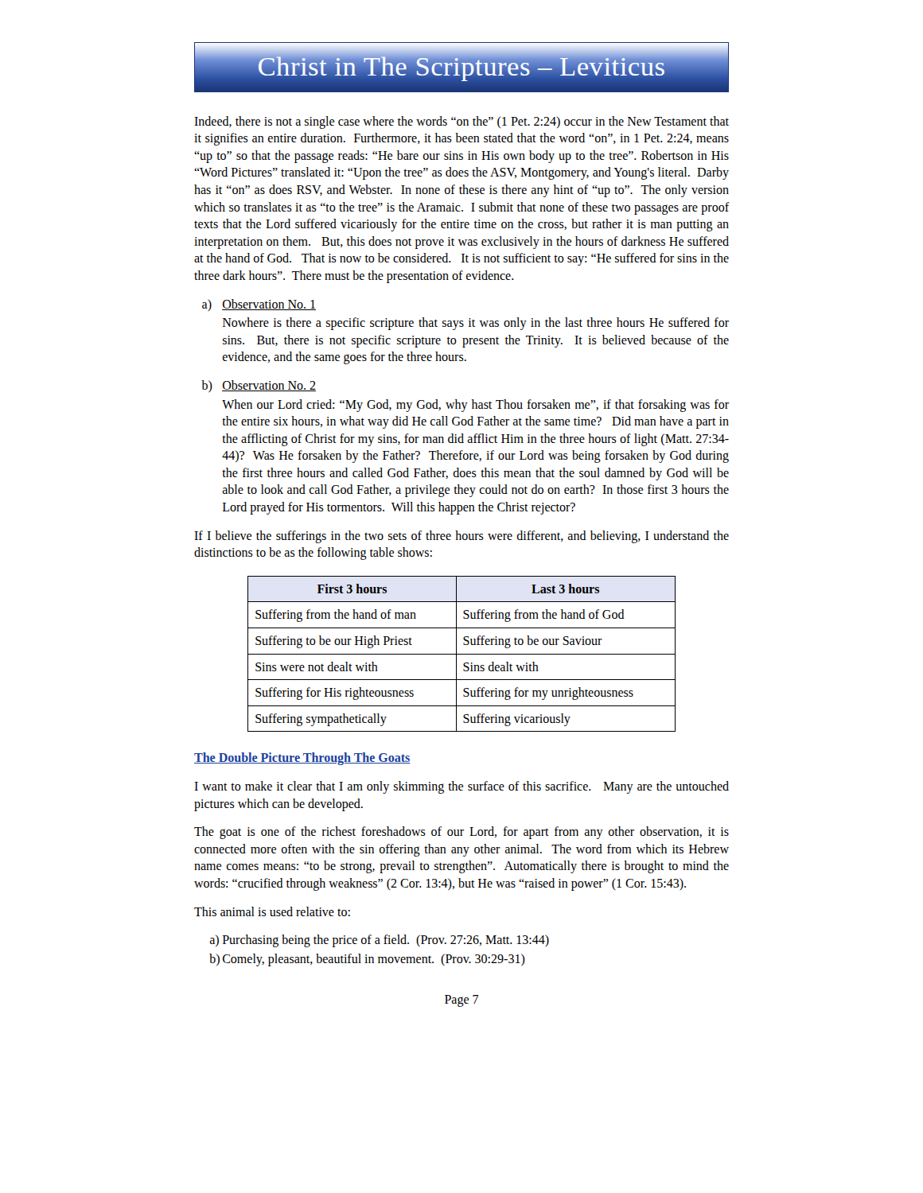Christ in The Scriptures – Leviticus
Indeed, there is not a single case where the words “on the” (1 Pet. 2:24) occur in the New Testament that it signifies an entire duration. Furthermore, it has been stated that the word “on”, in 1 Pet. 2:24, means “up to” so that the passage reads: “He bare our sins in His own body up to the tree”. Robertson in His “Word Pictures” translated it: “Upon the tree” as does the ASV, Montgomery, and Young's literal. Darby has it “on” as does RSV, and Webster. In none of these is there any hint of “up to”. The only version which so translates it as “to the tree” is the Aramaic. I submit that none of these two passages are proof texts that the Lord suffered vicariously for the entire time on the cross, but rather it is man putting an interpretation on them. But, this does not prove it was exclusively in the hours of darkness He suffered at the hand of God. That is now to be considered. It is not sufficient to say: “He suffered for sins in the three dark hours”. There must be the presentation of evidence.
a)
Observation No. 1
Nowhere is there a specific scripture that says it was only in the last three hours He suffered for sins. But, there is not specific scripture to present the Trinity. It is believed because of the evidence, and the same goes for the three hours.
b)
Observation No. 2
When our Lord cried: “My God, my God, why hast Thou forsaken me”, if that forsaking was for the entire six hours, in what way did He call God Father at the same time? Did man have a part in the afflicting of Christ for my sins, for man did afflict Him in the three hours of light (Matt. 27:34-44)? Was He forsaken by the Father? Therefore, if our Lord was being forsaken by God during the first three hours and called God Father, does this mean that the soul damned by God will be able to look and call God Father, a privilege they could not do on earth? In those first 3 hours the Lord prayed for His tormentors. Will this happen the Christ rejector?
If I believe the sufferings in the two sets of three hours were different, and believing, I understand the distinctions to be as the following table shows:
| First 3 hours | Last 3 hours |
| --- | --- |
| Suffering from the hand of man | Suffering from the hand of God |
| Suffering to be our High Priest | Suffering to be our Saviour |
| Sins were not dealt with | Sins dealt with |
| Suffering for His righteousness | Suffering for my unrighteousness |
| Suffering sympathetically | Suffering vicariously |
The Double Picture Through The Goats
I want to make it clear that I am only skimming the surface of this sacrifice. Many are the untouched pictures which can be developed.
The goat is one of the richest foreshadows of our Lord, for apart from any other observation, it is connected more often with the sin offering than any other animal. The word from which its Hebrew name comes means: “to be strong, prevail to strengthen”. Automatically there is brought to mind the words: “crucified through weakness” (2 Cor. 13:4), but He was “raised in power” (1 Cor. 15:43).
This animal is used relative to:
a) Purchasing being the price of a field. (Prov. 27:26, Matt. 13:44)
b) Comely, pleasant, beautiful in movement. (Prov. 30:29-31)
Page 7